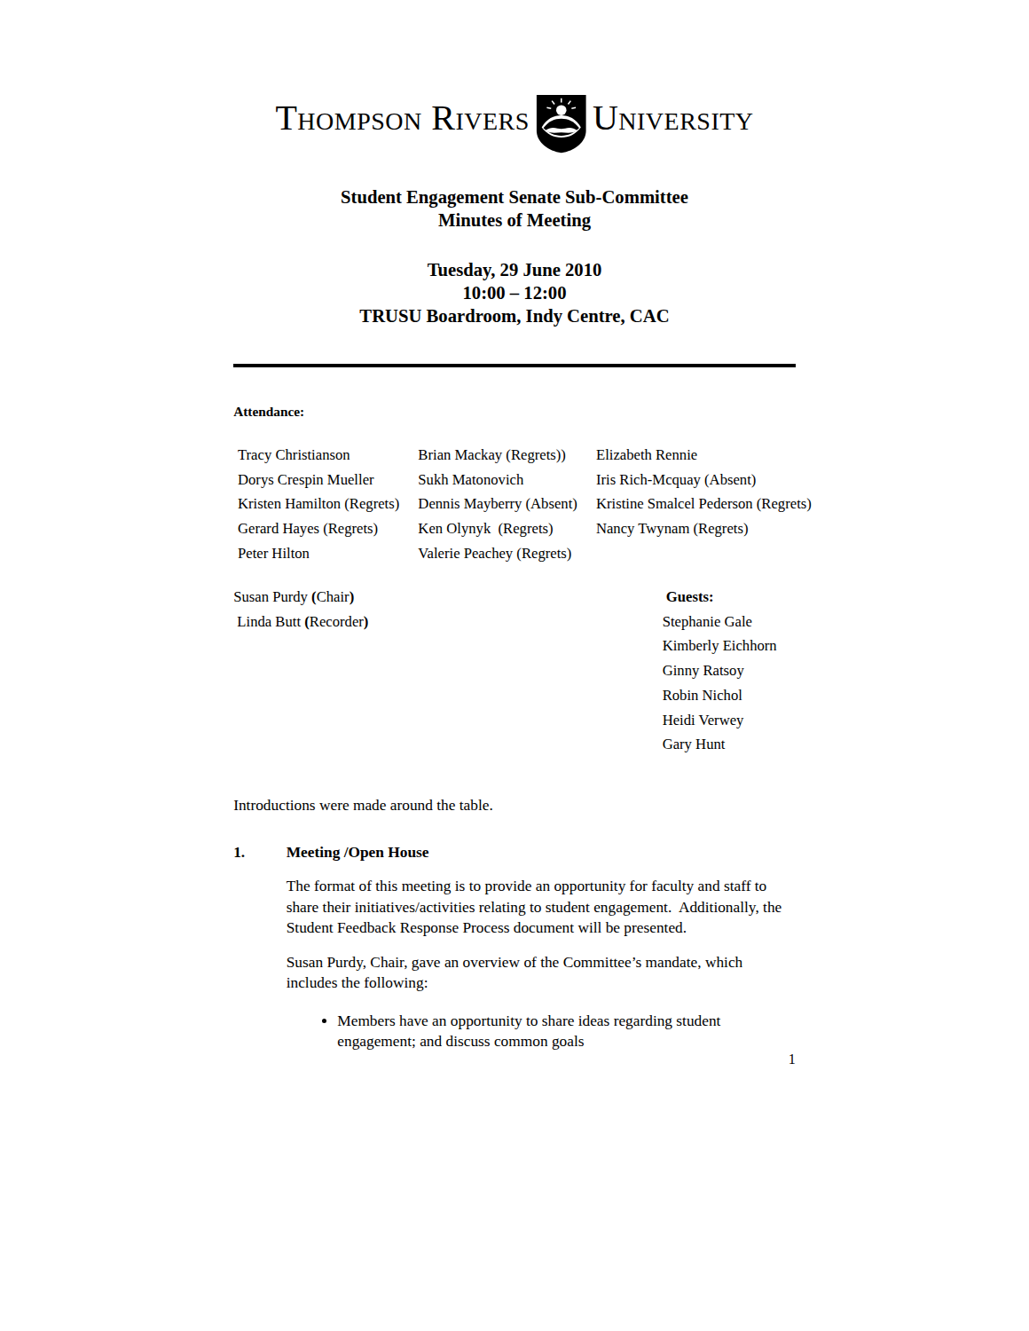Thompson Rivers University
Student Engagement Senate Sub-Committee
Minutes of Meeting
Tuesday, 29 June 2010
10:00 – 12:00
TRUSU Boardroom, Indy Centre, CAC
Attendance:
| Tracy Christianson | Brian Mackay (Regrets)) | Elizabeth Rennie |
| Dorys Crespin Mueller | Sukh Matonovich | Iris Rich-Mcquay (Absent) |
| Kristen Hamilton (Regrets) | Dennis Mayberry (Absent) | Kristine Smalcel Pederson (Regrets) |
| Gerard Hayes (Regrets) | Ken Olynyk (Regrets) | Nancy Twynam (Regrets) |
| Peter Hilton | Valerie Peachey (Regrets) | |
| Susan Purdy ( Chair ) | | Guests: |
| Linda Butt ( Recorder ) | | Stephanie Gale |
| | | Kimberly Eichhorn |
| | | Ginny Ratsoy |
| | | Robin Nichol |
| | | Heidi Verwey |
| | | Gary Hunt |
Introductions were made around the table.
1.
Meeting /Open House
The format of this meeting is to provide an opportunity for faculty and staff to share their initiatives/activities relating to student engagement. Additionally, the Student Feedback Response Process document will be presented.
Susan Purdy, Chair, gave an overview of the Committee’s mandate, which includes the following:
Members have an opportunity to share ideas regarding student engagement; and discuss common goals
1